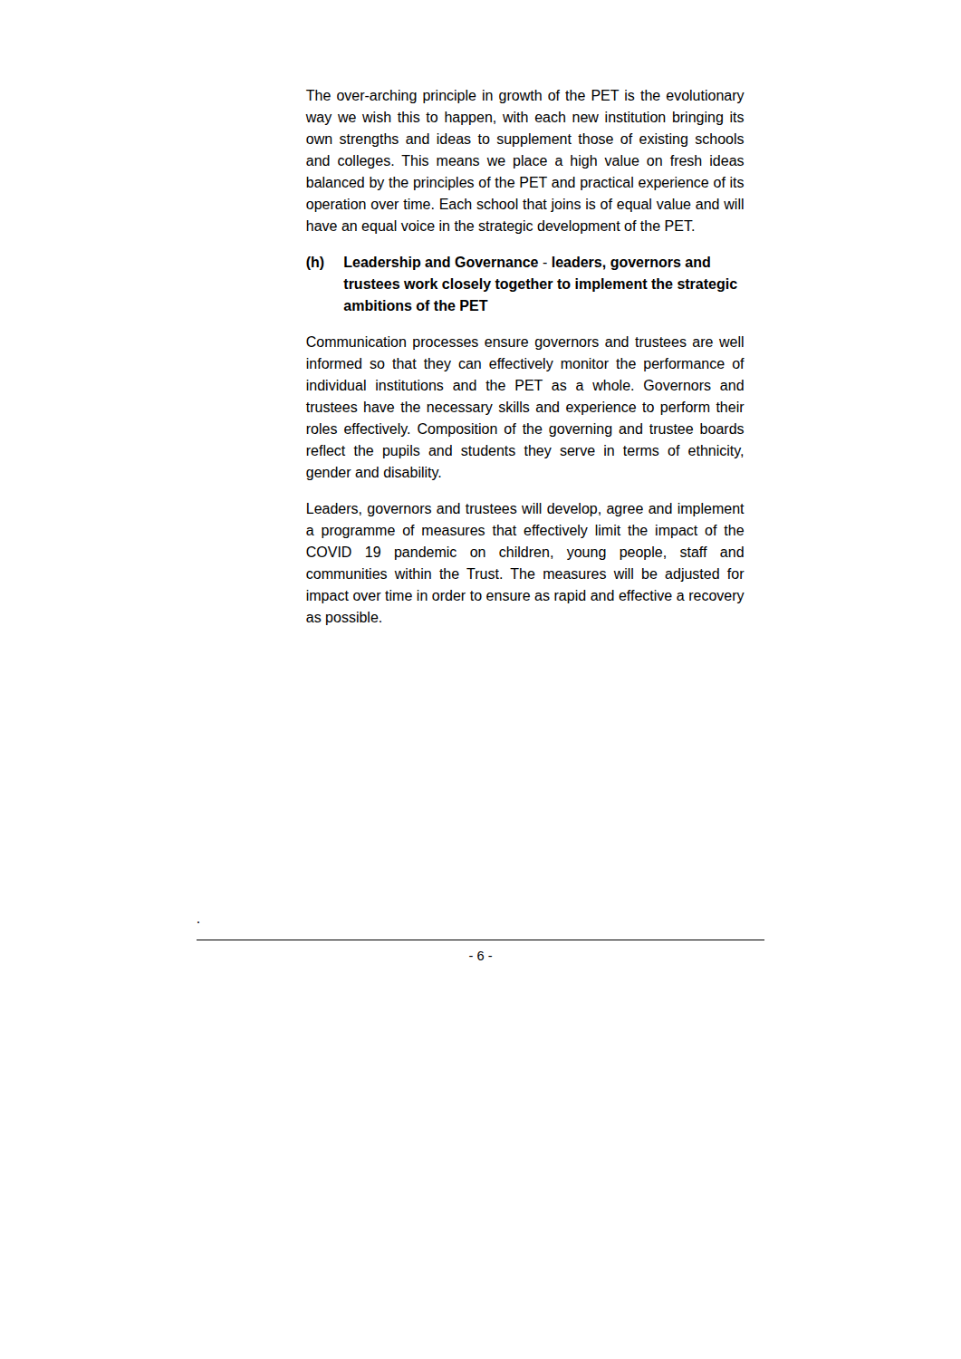The over-arching principle in growth of the PET is the evolutionary way we wish this to happen, with each new institution bringing its own strengths and ideas to supplement those of existing schools and colleges. This means we place a high value on fresh ideas balanced by the principles of the PET and practical experience of its operation over time. Each school that joins is of equal value and will have an equal voice in the strategic development of the PET.
(h) Leadership and Governance - leaders, governors and trustees work closely together to implement the strategic ambitions of the PET
Communication processes ensure governors and trustees are well informed so that they can effectively monitor the performance of individual institutions and the PET as a whole. Governors and trustees have the necessary skills and experience to perform their roles effectively. Composition of the governing and trustee boards reflect the pupils and students they serve in terms of ethnicity, gender and disability.
Leaders, governors and trustees will develop, agree and implement a programme of measures that effectively limit the impact of the COVID 19 pandemic on children, young people, staff and communities within the Trust. The measures will be adjusted for impact over time in order to ensure as rapid and effective a recovery as possible.
.
- 6 -